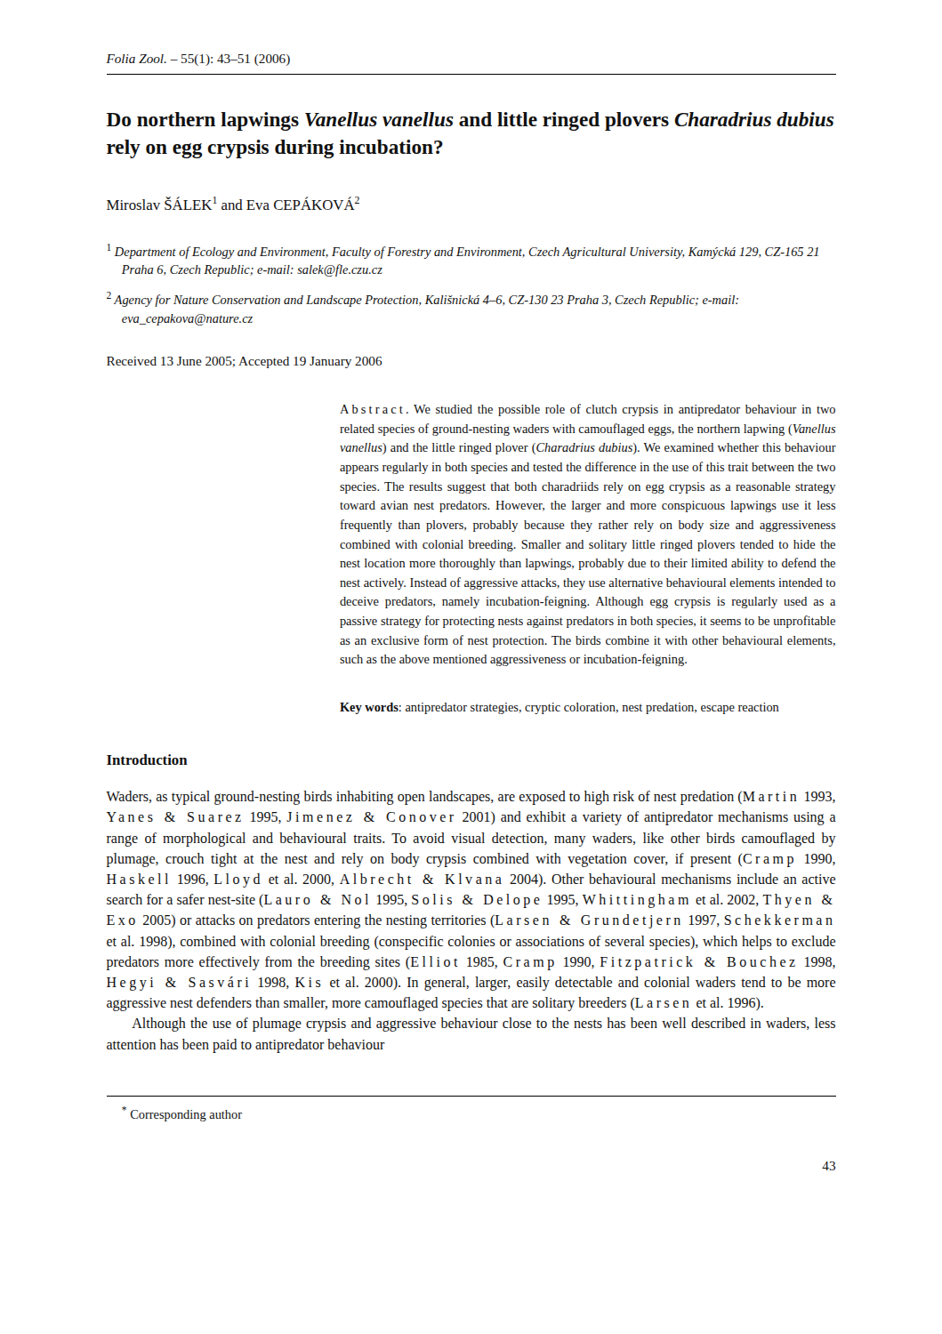Folia Zool. – 55(1): 43–51 (2006)
Do northern lapwings Vanellus vanellus and little ringed plovers Charadrius dubius rely on egg crypsis during incubation?
Miroslav ŠÁLEK1 and Eva CEPÁKOVÁ2
1 Department of Ecology and Environment, Faculty of Forestry and Environment, Czech Agricultural University, Kamýcká 129, CZ-165 21 Praha 6, Czech Republic; e-mail: salek@fle.czu.cz
2 Agency for Nature Conservation and Landscape Protection, Kališnická 4–6, CZ-130 23 Praha 3, Czech Republic; e-mail: eva_cepakova@nature.cz
Received 13 June 2005; Accepted 19 January 2006
Abstract. We studied the possible role of clutch crypsis in antipredator behaviour in two related species of ground-nesting waders with camouflaged eggs, the northern lapwing (Vanellus vanellus) and the little ringed plover (Charadrius dubius). We examined whether this behaviour appears regularly in both species and tested the difference in the use of this trait between the two species. The results suggest that both charadriids rely on egg crypsis as a reasonable strategy toward avian nest predators. However, the larger and more conspicuous lapwings use it less frequently than plovers, probably because they rather rely on body size and aggressiveness combined with colonial breeding. Smaller and solitary little ringed plovers tended to hide the nest location more thoroughly than lapwings, probably due to their limited ability to defend the nest actively. Instead of aggressive attacks, they use alternative behavioural elements intended to deceive predators, namely incubation-feigning. Although egg crypsis is regularly used as a passive strategy for protecting nests against predators in both species, it seems to be unprofitable as an exclusive form of nest protection. The birds combine it with other behavioural elements, such as the above mentioned aggressiveness or incubation-feigning.
Key words: antipredator strategies, cryptic coloration, nest predation, escape reaction
Introduction
Waders, as typical ground-nesting birds inhabiting open landscapes, are exposed to high risk of nest predation (Martin 1993, Yanes & Suarez 1995, Jimenez & Conover 2001) and exhibit a variety of antipredator mechanisms using a range of morphological and behavioural traits. To avoid visual detection, many waders, like other birds camouflaged by plumage, crouch tight at the nest and rely on body crypsis combined with vegetation cover, if present (Cramp 1990, Haskell 1996, Lloyd et al. 2000, Albrecht & Klvana 2004). Other behavioural mechanisms include an active search for a safer nest-site (Lauro & Nol 1995, Solis & Delope 1995, Whittingham et al. 2002, Thyen & Exo 2005) or attacks on predators entering the nesting territories (Larsen & Grundetjern 1997, Schekkerman et al. 1998), combined with colonial breeding (conspecific colonies or associations of several species), which helps to exclude predators more effectively from the breeding sites (Elliot 1985, Cramp 1990, Fitzpatrick & Bouchez 1998, Hegyi & Sasvári 1998, Kis et al. 2000). In general, larger, easily detectable and colonial waders tend to be more aggressive nest defenders than smaller, more camouflaged species that are solitary breeders (Larsen et al. 1996).
Although the use of plumage crypsis and aggressive behaviour close to the nests has been well described in waders, less attention has been paid to antipredator behaviour
* Corresponding author
43